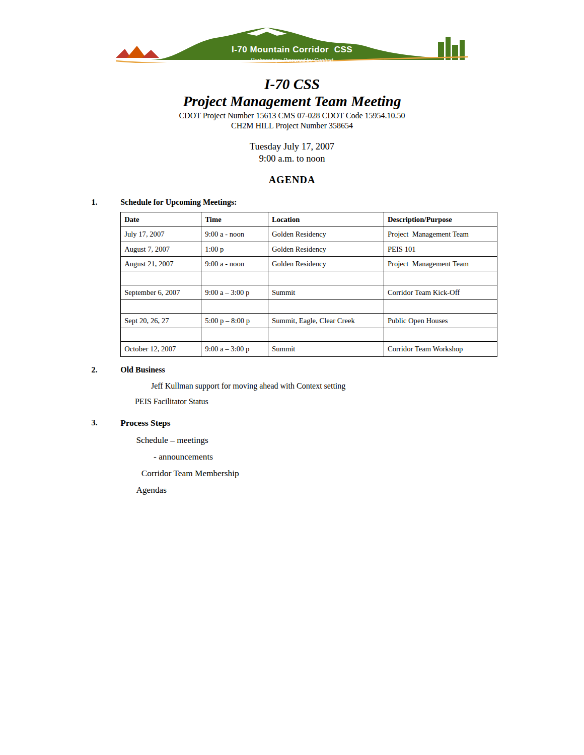I-70 Mountain Corridor CSS
Partnerships Powered by Context
I-70 CSS
Project Management Team Meeting
CDOT Project Number 15613 CMS 07-028 CDOT Code 15954.10.50
CH2M HILL Project Number 358654
Tuesday July 17, 2007
9:00 a.m. to noon
AGENDA
Schedule for Upcoming Meetings:
| Date | Time | Location | Description/Purpose |
| --- | --- | --- | --- |
| July 17, 2007 | 9:00 a - noon | Golden Residency | Project Management Team |
| August 7, 2007 | 1:00 p | Golden Residency | PEIS 101 |
| August 21, 2007 | 9:00 a - noon | Golden Residency | Project Management Team |
| September 6, 2007 | 9:00 a – 3:00 p | Summit | Corridor Team Kick-Off |
| Sept 20, 26, 27 | 5:00 p – 8:00 p | Summit, Eagle, Clear Creek | Public Open Houses |
| October 12, 2007 | 9:00 a – 3:00 p | Summit | Corridor Team Workshop |
Old Business
Jeff Kullman support for moving ahead with Context setting
PEIS Facilitator Status
Process Steps
Schedule – meetings
- announcements
Corridor Team Membership
Agendas